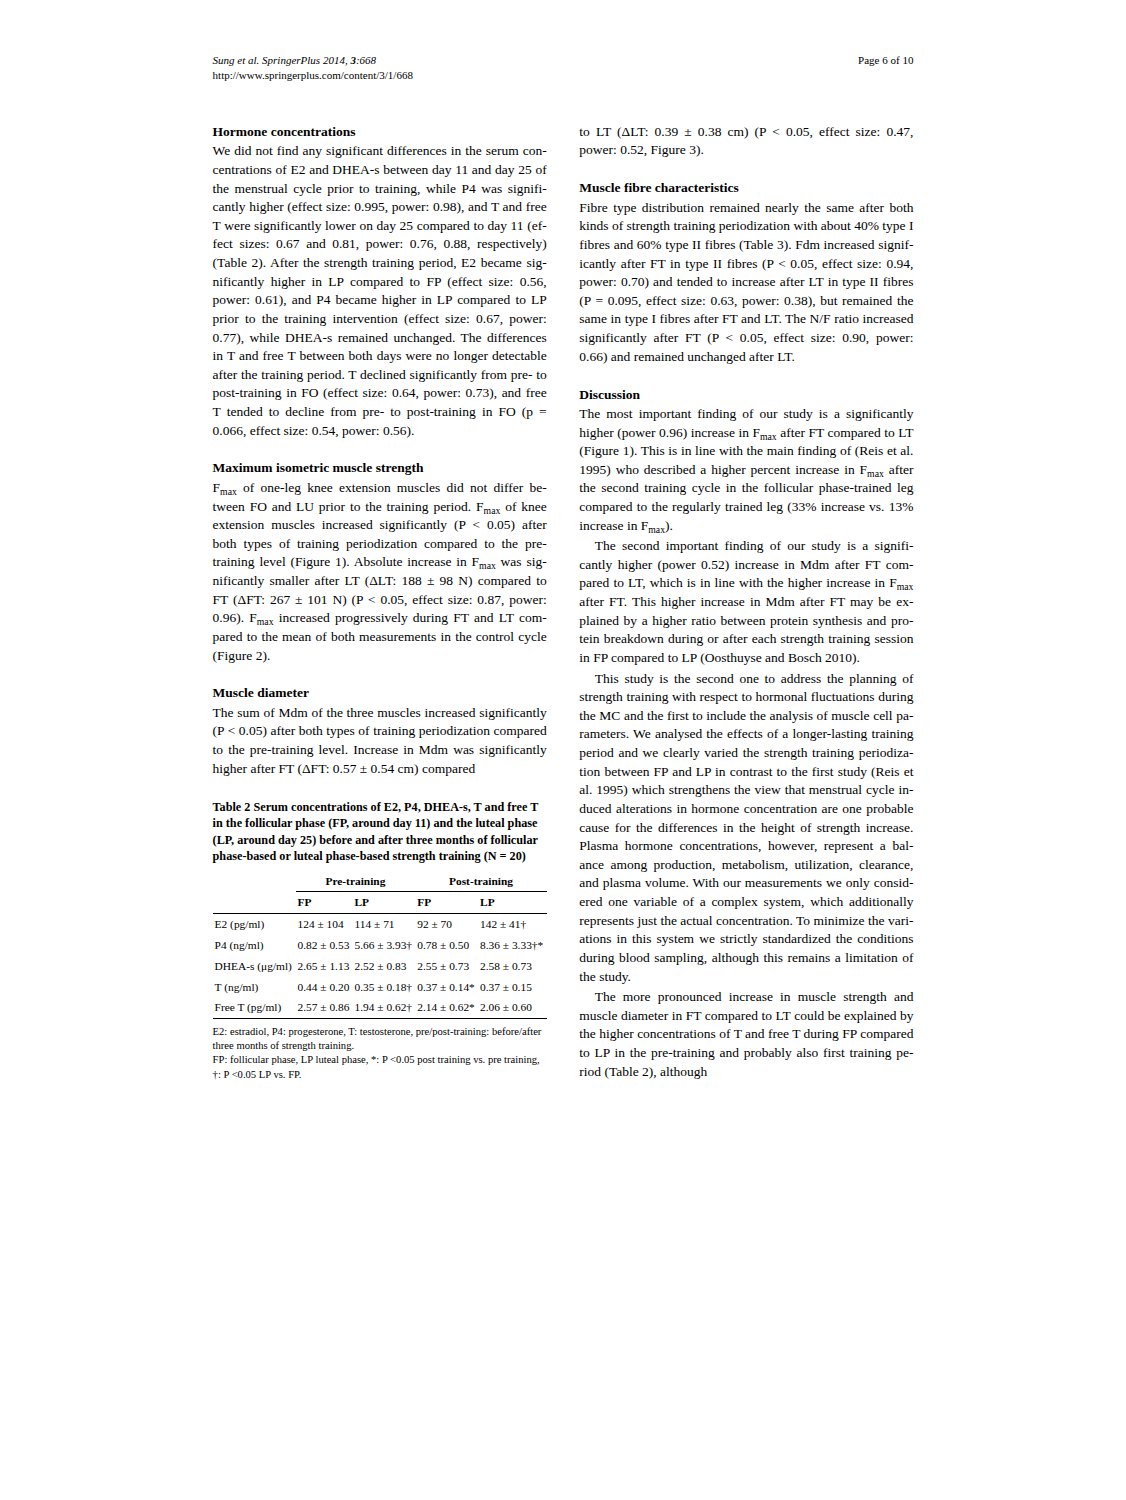Sung et al. SpringerPlus 2014, 3:668
http://www.springerplus.com/content/3/1/668
Page 6 of 10
Hormone concentrations
We did not find any significant differences in the serum concentrations of E2 and DHEA-s between day 11 and day 25 of the menstrual cycle prior to training, while P4 was significantly higher (effect size: 0.995, power: 0.98), and T and free T were significantly lower on day 25 compared to day 11 (effect sizes: 0.67 and 0.81, power: 0.76, 0.88, respectively) (Table 2). After the strength training period, E2 became significantly higher in LP compared to FP (effect size: 0.56, power: 0.61), and P4 became higher in LP compared to LP prior to the training intervention (effect size: 0.67, power: 0.77), while DHEA-s remained unchanged. The differences in T and free T between both days were no longer detectable after the training period. T declined significantly from pre- to post-training in FO (effect size: 0.64, power: 0.73), and free T tended to decline from pre- to post-training in FO (p = 0.066, effect size: 0.54, power: 0.56).
Maximum isometric muscle strength
Fmax of one-leg knee extension muscles did not differ between FO and LU prior to the training period. Fmax of knee extension muscles increased significantly (P < 0.05) after both types of training periodization compared to the pre-training level (Figure 1). Absolute increase in Fmax was significantly smaller after LT (ΔLT: 188 ± 98 N) compared to FT (ΔFT: 267 ± 101 N) (P < 0.05, effect size: 0.87, power: 0.96). Fmax increased progressively during FT and LT compared to the mean of both measurements in the control cycle (Figure 2).
Muscle diameter
The sum of Mdm of the three muscles increased significantly (P < 0.05) after both types of training periodization compared to the pre-training level. Increase in Mdm was significantly higher after FT (ΔFT: 0.57 ± 0.54 cm) compared
Table 2 Serum concentrations of E2, P4, DHEA-s, T and free T in the follicular phase (FP, around day 11) and the luteal phase (LP, around day 25) before and after three months of follicular phase-based or luteal phase-based strength training (N = 20)
| | Pre-training | Post-training |
| --- | --- | --- |
| | FP | LP | FP | LP |
| E2 (pg/ml) | 124 ± 104 | 114 ± 71 | 92 ± 70 | 142 ± 41† |
| P4 (ng/ml) | 0.82 ± 0.53 | 5.66 ± 3.93† | 0.78 ± 0.50 | 8.36 ± 3.33†* |
| DHEA-s (μg/ml) | 2.65 ± 1.13 | 2.52 ± 0.83 | 2.55 ± 0.73 | 2.58 ± 0.73 |
| T (ng/ml) | 0.44 ± 0.20 | 0.35 ± 0.18† | 0.37 ± 0.14* | 0.37 ± 0.15 |
| Free T (pg/ml) | 2.57 ± 0.86 | 1.94 ± 0.62† | 2.14 ± 0.62* | 2.06 ± 0.60 |
E2: estradiol, P4: progesterone, T: testosterone, pre/post-training: before/after three months of strength training.
FP: follicular phase, LP luteal phase, *: P <0.05 post training vs. pre training, †: P <0.05 LP vs. FP.
to LT (ΔLT: 0.39 ± 0.38 cm) (P < 0.05, effect size: 0.47, power: 0.52, Figure 3).
Muscle fibre characteristics
Fibre type distribution remained nearly the same after both kinds of strength training periodization with about 40% type I fibres and 60% type II fibres (Table 3). Fdm increased significantly after FT in type II fibres (P < 0.05, effect size: 0.94, power: 0.70) and tended to increase after LT in type II fibres (P = 0.095, effect size: 0.63, power: 0.38), but remained the same in type I fibres after FT and LT. The N/F ratio increased significantly after FT (P < 0.05, effect size: 0.90, power: 0.66) and remained unchanged after LT.
Discussion
The most important finding of our study is a significantly higher (power 0.96) increase in Fmax after FT compared to LT (Figure 1). This is in line with the main finding of (Reis et al. 1995) who described a higher percent increase in Fmax after the second training cycle in the follicular phase-trained leg compared to the regularly trained leg (33% increase vs. 13% increase in Fmax).
The second important finding of our study is a significantly higher (power 0.52) increase in Mdm after FT compared to LT, which is in line with the higher increase in Fmax after FT. This higher increase in Mdm after FT may be explained by a higher ratio between protein synthesis and protein breakdown during or after each strength training session in FP compared to LP (Oosthuyse and Bosch 2010).
This study is the second one to address the planning of strength training with respect to hormonal fluctuations during the MC and the first to include the analysis of muscle cell parameters. We analysed the effects of a longer-lasting training period and we clearly varied the strength training periodization between FP and LP in contrast to the first study (Reis et al. 1995) which strengthens the view that menstrual cycle induced alterations in hormone concentration are one probable cause for the differences in the height of strength increase. Plasma hormone concentrations, however, represent a balance among production, metabolism, utilization, clearance, and plasma volume. With our measurements we only considered one variable of a complex system, which additionally represents just the actual concentration. To minimize the variations in this system we strictly standardized the conditions during blood sampling, although this remains a limitation of the study.
The more pronounced increase in muscle strength and muscle diameter in FT compared to LT could be explained by the higher concentrations of T and free T during FP compared to LP in the pre-training and probably also first training period (Table 2), although